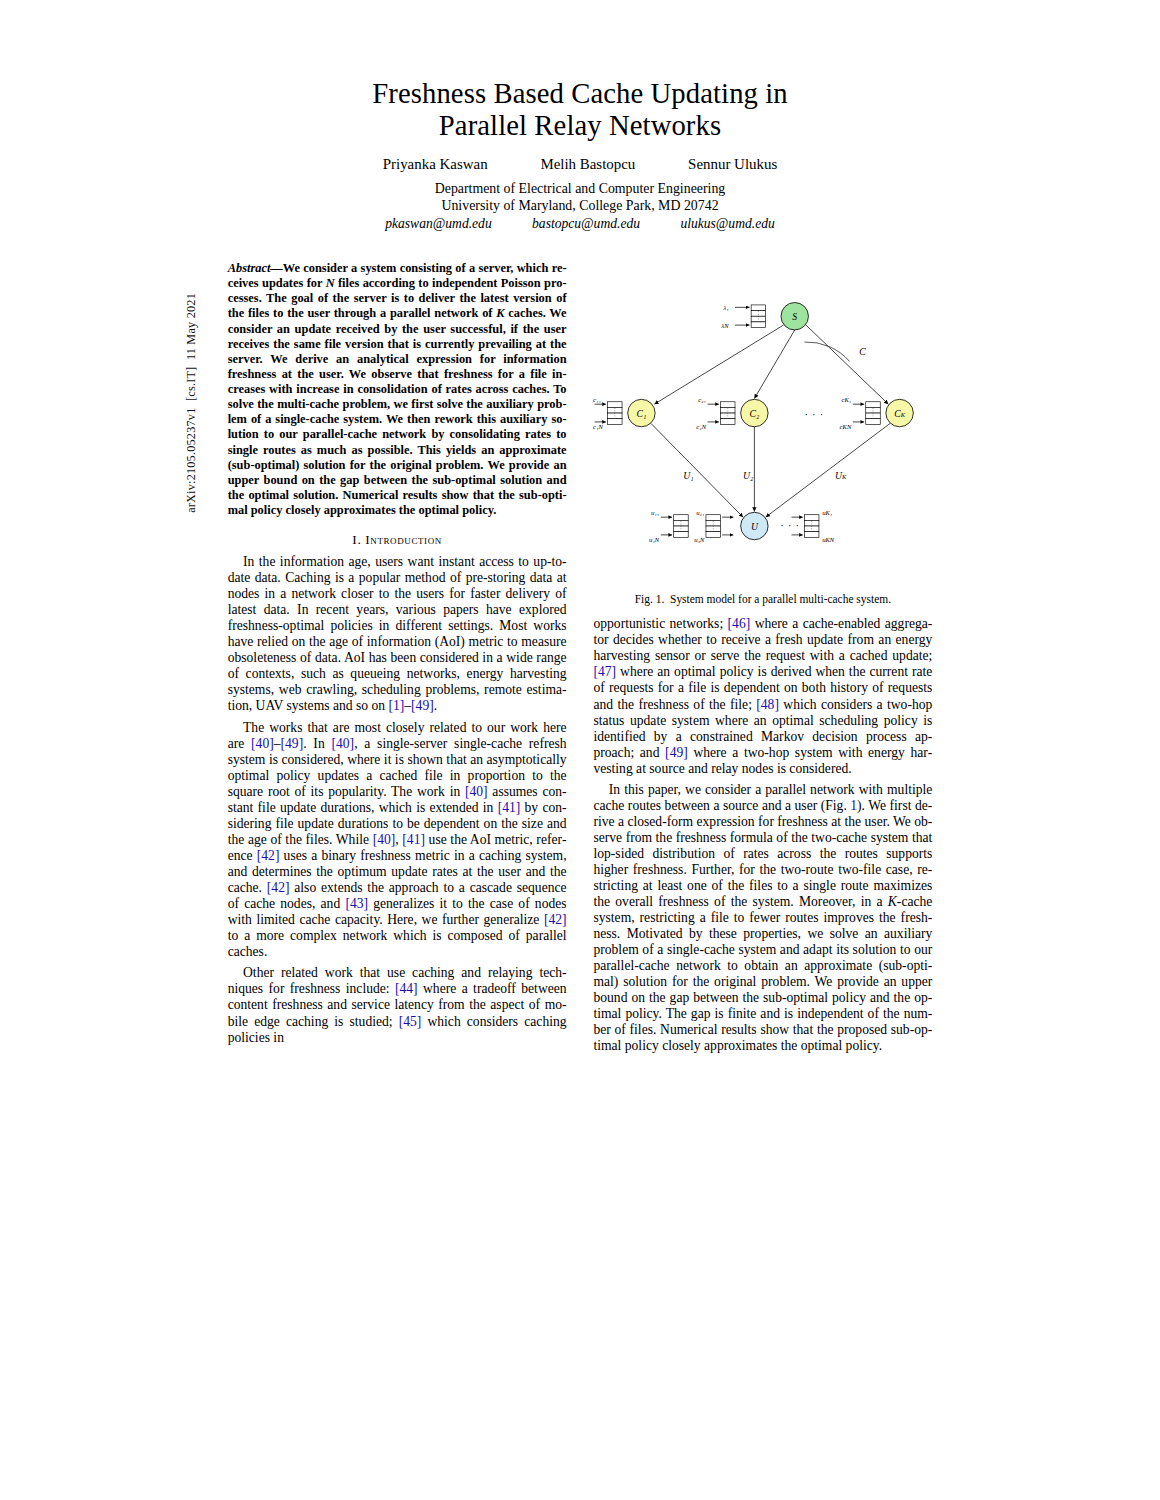arXiv:2105.05237v1 [cs.IT] 11 May 2021
Freshness Based Cache Updating in
Parallel Relay Networks
Priyanka Kaswan Melih Bastopcu Sennur Ulukus
Department of Electrical and Computer Engineering
University of Maryland, College Park, MD 20742
pkaswan@umd.edu bastopcu@umd.edu ulukus@umd.edu
Abstract—We consider a system consisting of a server, which receives updates for N files according to independent Poisson processes. The goal of the server is to deliver the latest version of the files to the user through a parallel network of K caches. We consider an update received by the user successful, if the user receives the same file version that is currently prevailing at the server. We derive an analytical expression for information freshness at the user. We observe that freshness for a file increases with increase in consolidation of rates across caches. To solve the multi-cache problem, we first solve the auxiliary problem of a single-cache system. We then rework this auxiliary solution to our parallel-cache network by consolidating rates to single routes as much as possible. This yields an approximate (sub-optimal) solution for the original problem. We provide an upper bound on the gap between the sub-optimal solution and the optimal solution. Numerical results show that the sub-optimal policy closely approximates the optimal policy.
I. Introduction
In the information age, users want instant access to up-to-date data. Caching is a popular method of pre-storing data at nodes in a network closer to the users for faster delivery of latest data. In recent years, various papers have explored freshness-optimal policies in different settings. Most works have relied on the age of information (AoI) metric to measure obsoleteness of data. AoI has been considered in a wide range of contexts, such as queueing networks, energy harvesting systems, web crawling, scheduling problems, remote estimation, UAV systems and so on [1]–[49].
The works that are most closely related to our work here are [40]–[49]. In [40], a single-server single-cache refresh system is considered, where it is shown that an asymptotically optimal policy updates a cached file in proportion to the square root of its popularity. The work in [40] assumes constant file update durations, which is extended in [41] by considering file update durations to be dependent on the size and the age of the files. While [40], [41] use the AoI metric, reference [42] uses a binary freshness metric in a caching system, and determines the optimum update rates at the user and the cache. [42] also extends the approach to a cascade sequence of cache nodes, and [43] generalizes it to the case of nodes with limited cache capacity. Here, we further generalize [42] to a more complex network which is composed of parallel caches.
Other related work that use caching and relaying techniques for freshness include: [44] where a tradeoff between content freshness and service latency from the aspect of mobile edge caching is studied; [45] which considers caching policies in
S λ₁ λN C₁ C₂ CK · · · U C U₁ U₂ UK c₁₁ c₁N c₂₁ c₂N cK₁ cKN u₁₁ u₁N u₂₁ u₂N uK₁ uKN · · ·
Fig. 1. System model for a parallel multi-cache system.
opportunistic networks; [46] where a cache-enabled aggregator decides whether to receive a fresh update from an energy harvesting sensor or serve the request with a cached update; [47] where an optimal policy is derived when the current rate of requests for a file is dependent on both history of requests and the freshness of the file; [48] which considers a two-hop status update system where an optimal scheduling policy is identified by a constrained Markov decision process approach; and [49] where a two-hop system with energy harvesting at source and relay nodes is considered.
In this paper, we consider a parallel network with multiple cache routes between a source and a user (Fig. 1). We first derive a closed-form expression for freshness at the user. We observe from the freshness formula of the two-cache system that lop-sided distribution of rates across the routes supports higher freshness. Further, for the two-route two-file case, restricting at least one of the files to a single route maximizes the overall freshness of the system. Moreover, in a K-cache system, restricting a file to fewer routes improves the freshness. Motivated by these properties, we solve an auxiliary problem of a single-cache system and adapt its solution to our parallel-cache network to obtain an approximate (sub-optimal) solution for the original problem. We provide an upper bound on the gap between the sub-optimal policy and the optimal policy. The gap is finite and is independent of the number of files. Numerical results show that the proposed sub-optimal policy closely approximates the optimal policy.